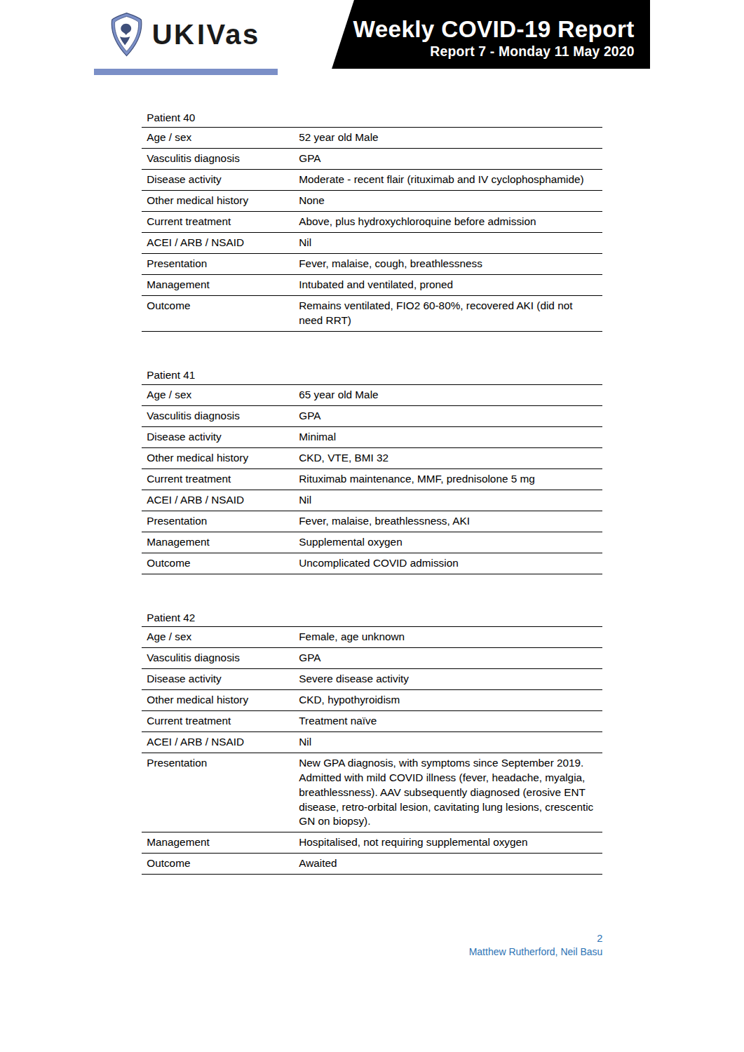UKIVas
Weekly COVID-19 Report
Report 7 - Monday 11 May 2020
Patient 40
| Age / sex | 52 year old Male |
| Vasculitis diagnosis | GPA |
| Disease activity | Moderate - recent flair (rituximab and IV cyclophosphamide) |
| Other medical history | None |
| Current treatment | Above, plus hydroxychloroquine before admission |
| ACEI / ARB / NSAID | Nil |
| Presentation | Fever, malaise, cough, breathlessness |
| Management | Intubated and ventilated, proned |
| Outcome | Remains ventilated, FIO2 60-80%, recovered AKI (did not need RRT) |
Patient 41
| Age / sex | 65 year old Male |
| Vasculitis diagnosis | GPA |
| Disease activity | Minimal |
| Other medical history | CKD, VTE, BMI 32 |
| Current treatment | Rituximab maintenance, MMF, prednisolone 5 mg |
| ACEI / ARB / NSAID | Nil |
| Presentation | Fever, malaise, breathlessness, AKI |
| Management | Supplemental oxygen |
| Outcome | Uncomplicated COVID admission |
Patient 42
| Age / sex | Female, age unknown |
| Vasculitis diagnosis | GPA |
| Disease activity | Severe disease activity |
| Other medical history | CKD, hypothyroidism |
| Current treatment | Treatment naïve |
| ACEI / ARB / NSAID | Nil |
| Presentation | New GPA diagnosis, with symptoms since September 2019. Admitted with mild COVID illness (fever, headache, myalgia, breathlessness). AAV subsequently diagnosed (erosive ENT disease, retro-orbital lesion, cavitating lung lesions, crescentic GN on biopsy). |
| Management | Hospitalised, not requiring supplemental oxygen |
| Outcome | Awaited |
2
Matthew Rutherford, Neil Basu